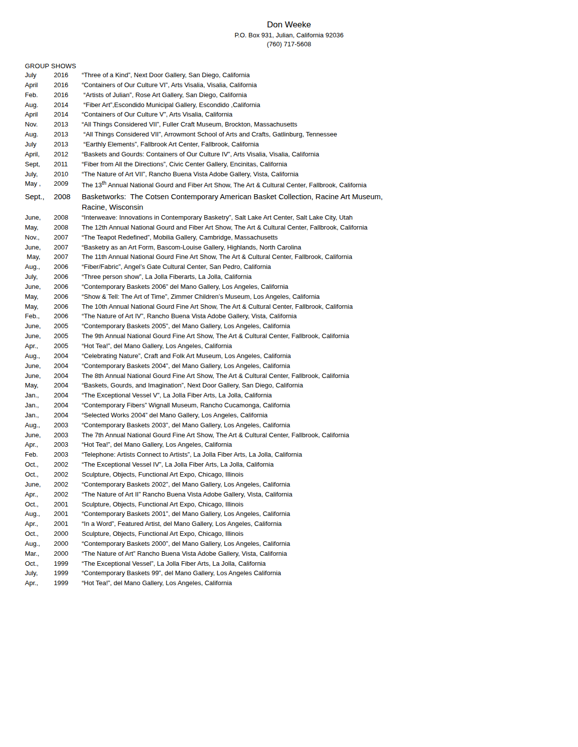Don Weeke
P.O. Box 931, Julian, California 92036
(760) 717-5608
GROUP SHOWS
| July | 2016 | “Three of a Kind”, Next Door Gallery, San Diego, California |
| April | 2016 | “Containers of Our Culture VI”, Arts Visalia, Visalia, California |
| Feb. | 2016 | “Artists of Julian”, Rose Art Gallery, San Diego, California |
| Aug. | 2014 | “Fiber Art”,Escondido Municipal Gallery, Escondido ,California |
| April | 2014 | “Containers of Our Culture V”, Arts Visalia, California |
| Nov. | 2013 | “All Things Considered VII”, Fuller Craft Museum, Brockton, Massachusetts |
| Aug. | 2013 | “All Things Considered VII”, Arrowmont School of Arts and Crafts, Gatlinburg, Tennessee |
| July | 2013 | “Earthly Elements”, Fallbrook Art Center, Fallbrook, California |
| April, | 2012 | “Baskets and Gourds: Containers of Our Culture IV”, Arts Visalia, Visalia, California |
| Sept, | 2011 | “Fiber from All the Directions”, Civic Center Gallery, Encinitas, California |
| July, | 2010 | “The Nature of Art VII”, Rancho Buena Vista Adobe Gallery, Vista, California |
| May , | 2009 | The 13 th Annual National Gourd and Fiber Art Show, The Art & Cultural Center, Fallbrook, California |
| Sept., | 2008 | Basketworks: The Cotsen Contemporary American Basket Collection, Racine Art Museum, Racine, Wisconsin |
| June, | 2008 | “Interweave: Innovations in Contemporary Basketry”, Salt Lake Art Center, Salt Lake City, Utah |
| May, | 2008 | The 12th Annual National Gourd and Fiber Art Show, The Art & Cultural Center, Fallbrook, California |
| Nov., | 2007 | “The Teapot Redefined”, Mobilia Gallery, Cambridge, Massachusetts |
| June, | 2007 | “Basketry as an Art Form, Bascom-Louise Gallery, Highlands, North Carolina |
| May, | 2007 | The 11th Annual National Gourd Fine Art Show, The Art & Cultural Center, Fallbrook, California |
| Aug., | 2006 | “Fiber/Fabric”, Angel’s Gate Cultural Center, San Pedro, California |
| July, | 2006 | “Three person show”, La Jolla Fiberarts, La Jolla, California |
| June, | 2006 | “Contemporary Baskets 2006” del Mano Gallery, Los Angeles, California |
| May, | 2006 | “Show & Tell: The Art of Time”, Zimmer Children’s Museum, Los Angeles, California |
| May, | 2006 | The 10th Annual National Gourd Fine Art Show, The Art & Cultural Center, Fallbrook, California |
| Feb., | 2006 | “The Nature of Art IV”, Rancho Buena Vista Adobe Gallery, Vista, California |
| June, | 2005 | “Contemporary Baskets 2005”, del Mano Gallery, Los Angeles, California |
| June, | 2005 | The 9th Annual National Gourd Fine Art Show, The Art & Cultural Center, Fallbrook, California |
| Apr., | 2005 | “Hot Tea!”, del Mano Gallery, Los Angeles, California |
| Aug., | 2004 | “Celebrating Nature”, Craft and Folk Art Museum, Los Angeles, California |
| June, | 2004 | “Contemporary Baskets 2004”, del Mano Gallery, Los Angeles, California |
| June, | 2004 | The 8th Annual National Gourd Fine Art Show, The Art & Cultural Center, Fallbrook, California |
| May, | 2004 | “Baskets, Gourds, and Imagination”, Next Door Gallery, San Diego, California |
| Jan., | 2004 | “The Exceptional Vessel V”, La Jolla Fiber Arts, La Jolla, California |
| Jan., | 2004 | “Contemporary Fibers” Wignall Museum, Rancho Cucamonga, California |
| Jan., | 2004 | “Selected Works 2004” del Mano Gallery, Los Angeles, California |
| Aug., | 2003 | “Contemporary Baskets 2003”, del Mano Gallery, Los Angeles, California |
| June, | 2003 | The 7th Annual National Gourd Fine Art Show, The Art & Cultural Center, Fallbrook, California |
| Apr., | 2003 | “Hot Tea!”, del Mano Gallery, Los Angeles, California |
| Feb. | 2003 | “Telephone: Artists Connect to Artists”, La Jolla Fiber Arts, La Jolla, California |
| Oct., | 2002 | “The Exceptional Vessel IV”, La Jolla Fiber Arts, La Jolla, California |
| Oct., | 2002 | Sculpture, Objects, Functional Art Expo, Chicago, Illinois |
| June, | 2002 | “Contemporary Baskets 2002”, del Mano Gallery, Los Angeles, California |
| Apr., | 2002 | “The Nature of Art II” Rancho Buena Vista Adobe Gallery, Vista, California |
| Oct., | 2001 | Sculpture, Objects, Functional Art Expo, Chicago, Illinois |
| Aug., | 2001 | “Contemporary Baskets 2001”, del Mano Gallery, Los Angeles, California |
| Apr., | 2001 | “In a Word”, Featured Artist, del Mano Gallery, Los Angeles, California |
| Oct., | 2000 | Sculpture, Objects, Functional Art Expo, Chicago, Illinois |
| Aug., | 2000 | “Contemporary Baskets 2000”, del Mano Gallery, Los Angeles, California |
| Mar., | 2000 | “The Nature of Art” Rancho Buena Vista Adobe Gallery, Vista, California |
| Oct., | 1999 | “The Exceptional Vessel”, La Jolla Fiber Arts, La Jolla, California |
| July, | 1999 | “Contemporary Baskets 99”, del Mano Gallery, Los Angeles California |
| Apr., | 1999 | “Hot Tea!”, del Mano Gallery, Los Angeles, California |